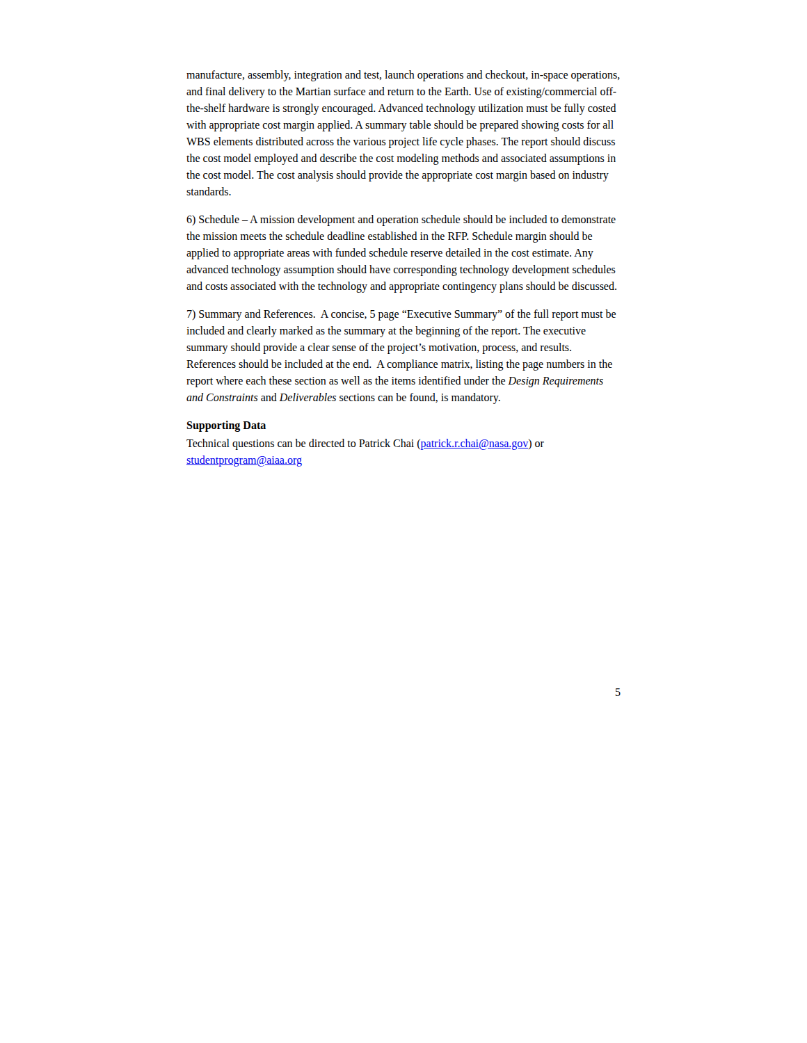manufacture, assembly, integration and test, launch operations and checkout, in-space operations, and final delivery to the Martian surface and return to the Earth. Use of existing/commercial off-the-shelf hardware is strongly encouraged. Advanced technology utilization must be fully costed with appropriate cost margin applied. A summary table should be prepared showing costs for all WBS elements distributed across the various project life cycle phases. The report should discuss the cost model employed and describe the cost modeling methods and associated assumptions in the cost model. The cost analysis should provide the appropriate cost margin based on industry standards.
6) Schedule – A mission development and operation schedule should be included to demonstrate the mission meets the schedule deadline established in the RFP. Schedule margin should be applied to appropriate areas with funded schedule reserve detailed in the cost estimate. Any advanced technology assumption should have corresponding technology development schedules and costs associated with the technology and appropriate contingency plans should be discussed.
7) Summary and References. A concise, 5 page “Executive Summary” of the full report must be included and clearly marked as the summary at the beginning of the report. The executive summary should provide a clear sense of the project’s motivation, process, and results. References should be included at the end. A compliance matrix, listing the page numbers in the report where each these section as well as the items identified under the Design Requirements and Constraints and Deliverables sections can be found, is mandatory.
Supporting Data
Technical questions can be directed to Patrick Chai (patrick.r.chai@nasa.gov) or studentprogram@aiaa.org
5